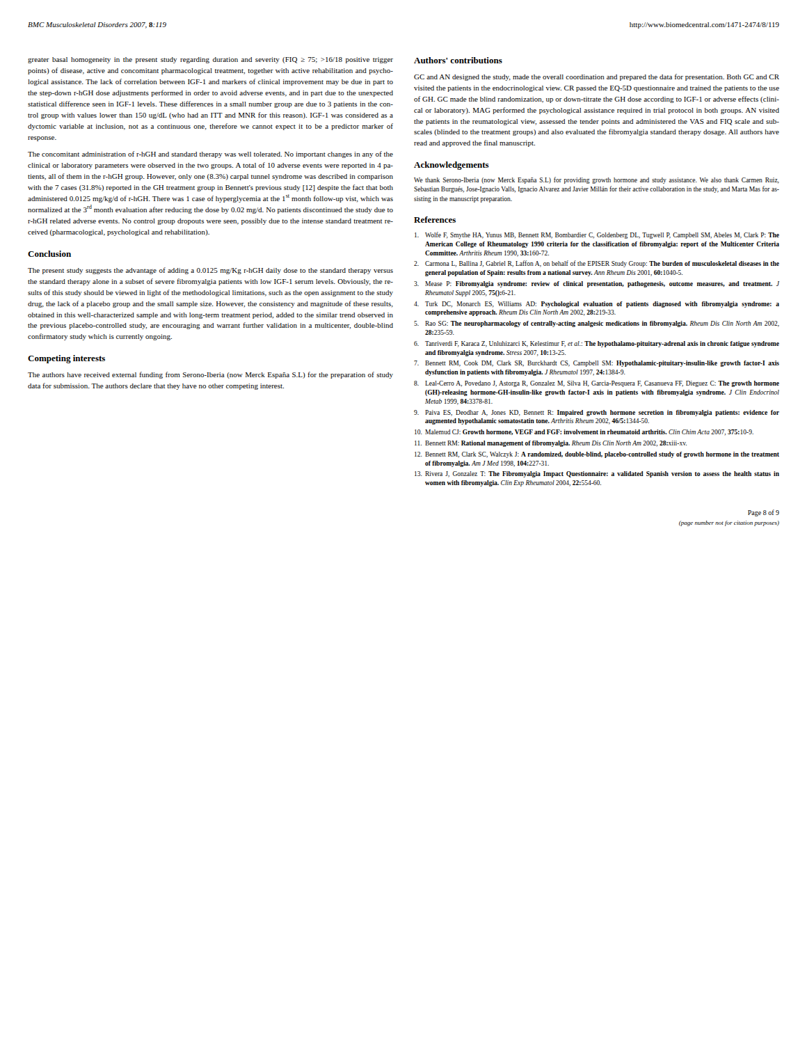BMC Musculoskeletal Disorders 2007, 8:119
http://www.biomedcentral.com/1471-2474/8/119
greater basal homogeneity in the present study regarding duration and severity (FIQ ≥ 75; >16/18 positive trigger points) of disease, active and concomitant pharmacological treatment, together with active rehabilitation and psychological assistance. The lack of correlation between IGF-1 and markers of clinical improvement may be due in part to the step-down r-hGH dose adjustments performed in order to avoid adverse events, and in part due to the unexpected statistical difference seen in IGF-1 levels. These differences in a small number group are due to 3 patients in the control group with values lower than 150 ug/dL (who had an ITT and MNR for this reason). IGF-1 was considered as a dyctomic variable at inclusion, not as a continuous one, therefore we cannot expect it to be a predictor marker of response.
The concomitant administration of r-hGH and standard therapy was well tolerated. No important changes in any of the clinical or laboratory parameters were observed in the two groups. A total of 10 adverse events were reported in 4 patients, all of them in the r-hGH group. However, only one (8.3%) carpal tunnel syndrome was described in comparison with the 7 cases (31.8%) reported in the GH treatment group in Bennett's previous study [12] despite the fact that both administered 0.0125 mg/kg/d of r-hGH. There was 1 case of hyperglycemia at the 1st month follow-up vist, which was normalized at the 3rd month evaluation after reducing the dose by 0.02 mg/d. No patients discontinued the study due to r-hGH related adverse events. No control group dropouts were seen, possibly due to the intense standard treatment received (pharmacological, psychological and rehabilitation).
Conclusion
The present study suggests the advantage of adding a 0.0125 mg/Kg r-hGH daily dose to the standard therapy versus the standard therapy alone in a subset of severe fibromyalgia patients with low IGF-1 serum levels. Obviously, the results of this study should be viewed in light of the methodological limitations, such as the open assignment to the study drug, the lack of a placebo group and the small sample size. However, the consistency and magnitude of these results, obtained in this well-characterized sample and with long-term treatment period, added to the similar trend observed in the previous placebo-controlled study, are encouraging and warrant further validation in a multicenter, double-blind confirmatory study which is currently ongoing.
Competing interests
The authors have received external funding from Serono-Iberia (now Merck España S.L) for the preparation of study data for submission. The authors declare that they have no other competing interest.
Authors' contributions
GC and AN designed the study, made the overall coordination and prepared the data for presentation. Both GC and CR visited the patients in the endocrinological view. CR passed the EQ-5D questionnaire and trained the patients to the use of GH. GC made the blind randomization, up or down-titrate the GH dose according to IGF-1 or adverse effects (clinical or laboratory). MAG performed the psychological assistance required in trial protocol in both groups. AN visited the patients in the reumatological view, assessed the tender points and administered the VAS and FIQ scale and subscales (blinded to the treatment groups) and also evaluated the fibromyalgia standard therapy dosage. All authors have read and approved the final manuscript.
Acknowledgements
We thank Serono-Iberia (now Merck España S.L) for providing growth hormone and study assistance. We also thank Carmen Ruiz, Sebastian Burgués, Jose-Ignacio Valls, Ignacio Alvarez and Javier Millán for their active collaboration in the study, and Marta Mas for assisting in the manuscript preparation.
References
Wolfe F, Smythe HA, Yunus MB, Bennett RM, Bombardier C, Goldenberg DL, Tugwell P, Campbell SM, Abeles M, Clark P: The American College of Rheumatology 1990 criteria for the classification of fibromyalgia: report of the Multicenter Criteria Committee. Arthritis Rheum 1990, 33: 160-72.
Carmona L, Ballina J, Gabriel R, Laffon A, on behalf of the EPISER Study Group: The burden of musculoskeletal diseases in the general population of Spain: results from a national survey. Ann Rheum Dis 2001, 60: 1040-5.
Mease P: Fibromyalgia syndrome: review of clinical presentation, pathogenesis, outcome measures, and treatment. J Rheumatol Suppl 2005, 75(): 6-21.
Turk DC, Monarch ES, Williams AD: Psychological evaluation of patients diagnosed with fibromyalgia syndrome: a comprehensive approach. Rheum Dis Clin North Am 2002, 28: 219-33.
Rao SG: The neuropharmacology of centrally-acting analgesic medications in fibromyalgia. Rheum Dis Clin North Am 2002, 28: 235-59.
Tanriverdi F, Karaca Z, Unluhizarci K, Kelestimur F, et al.: The hypothalamo-pituitary-adrenal axis in chronic fatigue syndrome and fibromyalgia syndrome. Stress 2007, 10: 13-25.
Bennett RM, Cook DM, Clark SR, Burckhardt CS, Campbell SM: Hypothalamic-pituitary-insulin-like growth factor-I axis dysfunction in patients with fibromyalgia. J Rheumatol 1997, 24: 1384-9.
Leal-Cerro A, Povedano J, Astorga R, Gonzalez M, Silva H, Garcia-Pesquera F, Casanueva FF, Dieguez C: The growth hormone (GH)-releasing hormone-GH-insulin-like growth factor-I axis in patients with fibromyalgia syndrome. J Clin Endocrinol Metab 1999, 84: 3378-81.
Paiva ES, Deodhar A, Jones KD, Bennett R: Impaired growth hormone secretion in fibromyalgia patients: evidence for augmented hypothalamic somatostatin tone. Arthritis Rheum 2002, 46/5: 1344-50.
Malemud CJ: Growth hormone, VEGF and FGF: involvement in rheumatoid arthritis. Clin Chim Acta 2007, 375: 10-9.
Bennett RM: Rational management of fibromyalgia. Rheum Dis Clin North Am 2002, 28: xiii-xv.
Bennett RM, Clark SC, Walczyk J: A randomized, double-blind, placebo-controlled study of growth hormone in the treatment of fibromyalgia. Am J Med 1998, 104: 227-31.
Rivera J, Gonzalez T: The Fibromyalgia Impact Questionnaire: a validated Spanish version to assess the health status in women with fibromyalgia. Clin Exp Rheumatol 2004, 22: 554-60.
Page 8 of 9
(page number not for citation purposes)